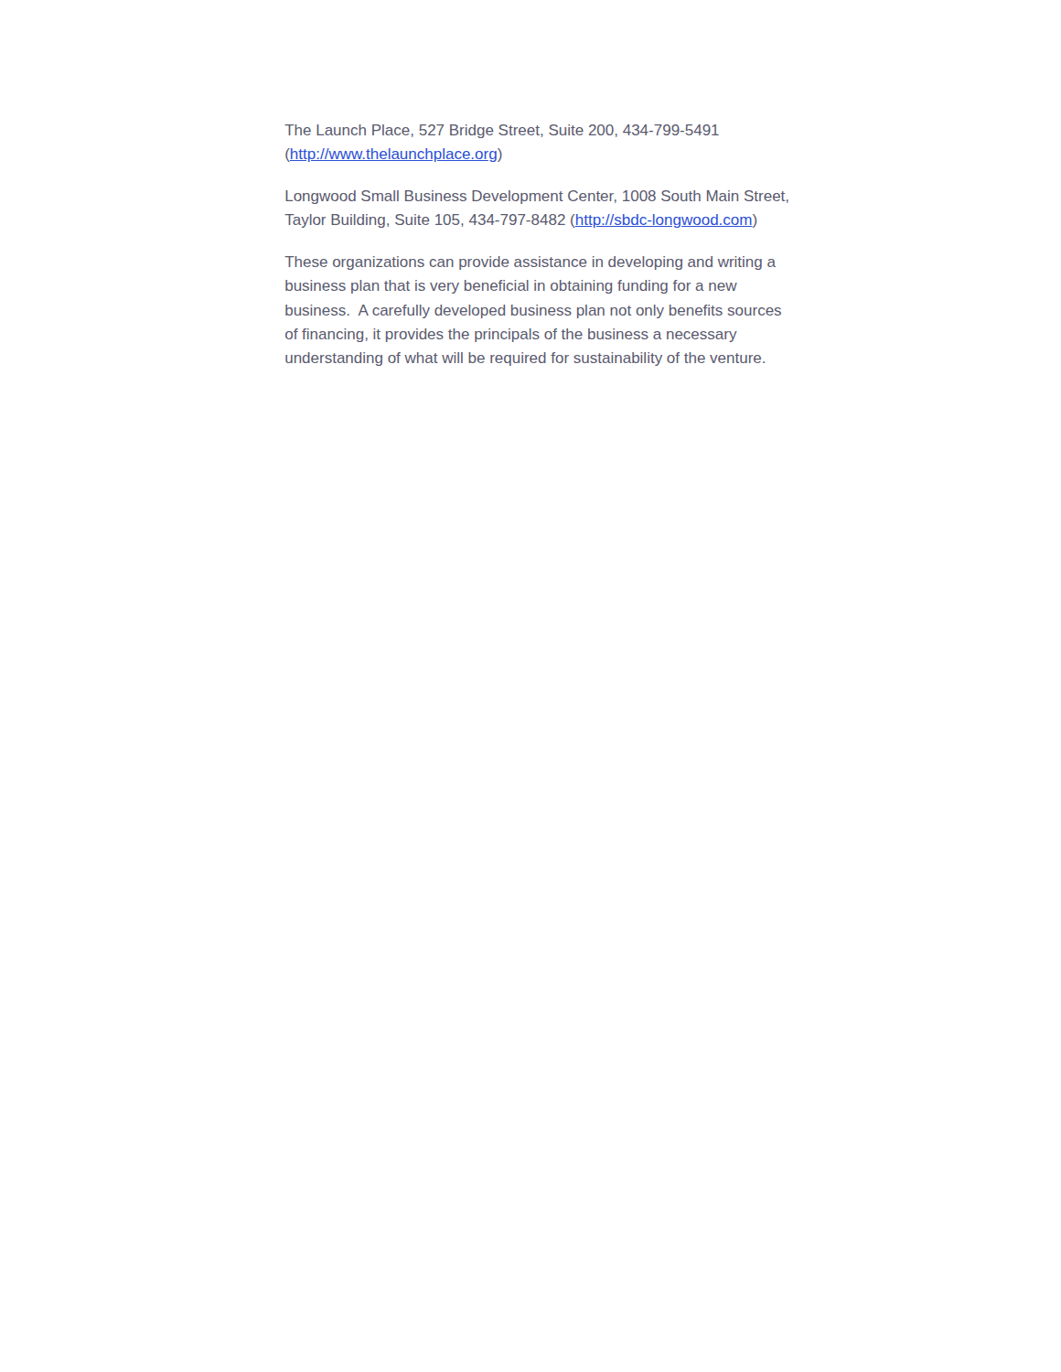The Launch Place, 527 Bridge Street, Suite 200, 434-799-5491 (http://www.thelaunchplace.org)
Longwood Small Business Development Center, 1008 South Main Street, Taylor Building, Suite 105, 434-797-8482 (http://sbdc-longwood.com)
These organizations can provide assistance in developing and writing a business plan that is very beneficial in obtaining funding for a new business. A carefully developed business plan not only benefits sources of financing, it provides the principals of the business a necessary understanding of what will be required for sustainability of the venture.